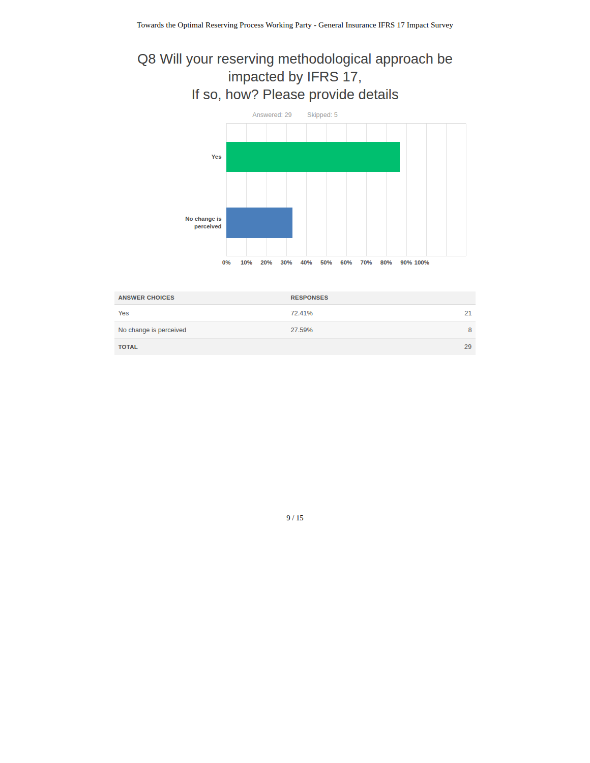Towards the Optimal Reserving Process Working Party - General Insurance IFRS 17 Impact Survey
Q8 Will your reserving methodological approach be impacted by IFRS 17,
If so, how? Please provide details
Answered: 29 Skipped: 5
Yes
No change is
perceived
0% 10% 20% 30% 40% 50% 60% 70% 80% 90% 100%
| ANSWER CHOICES | RESPONSES |
| --- | --- |
| Yes | 72.41% | 21 |
| No change is perceived | 27.59% | 8 |
| TOTAL | | 29 |
9 / 15